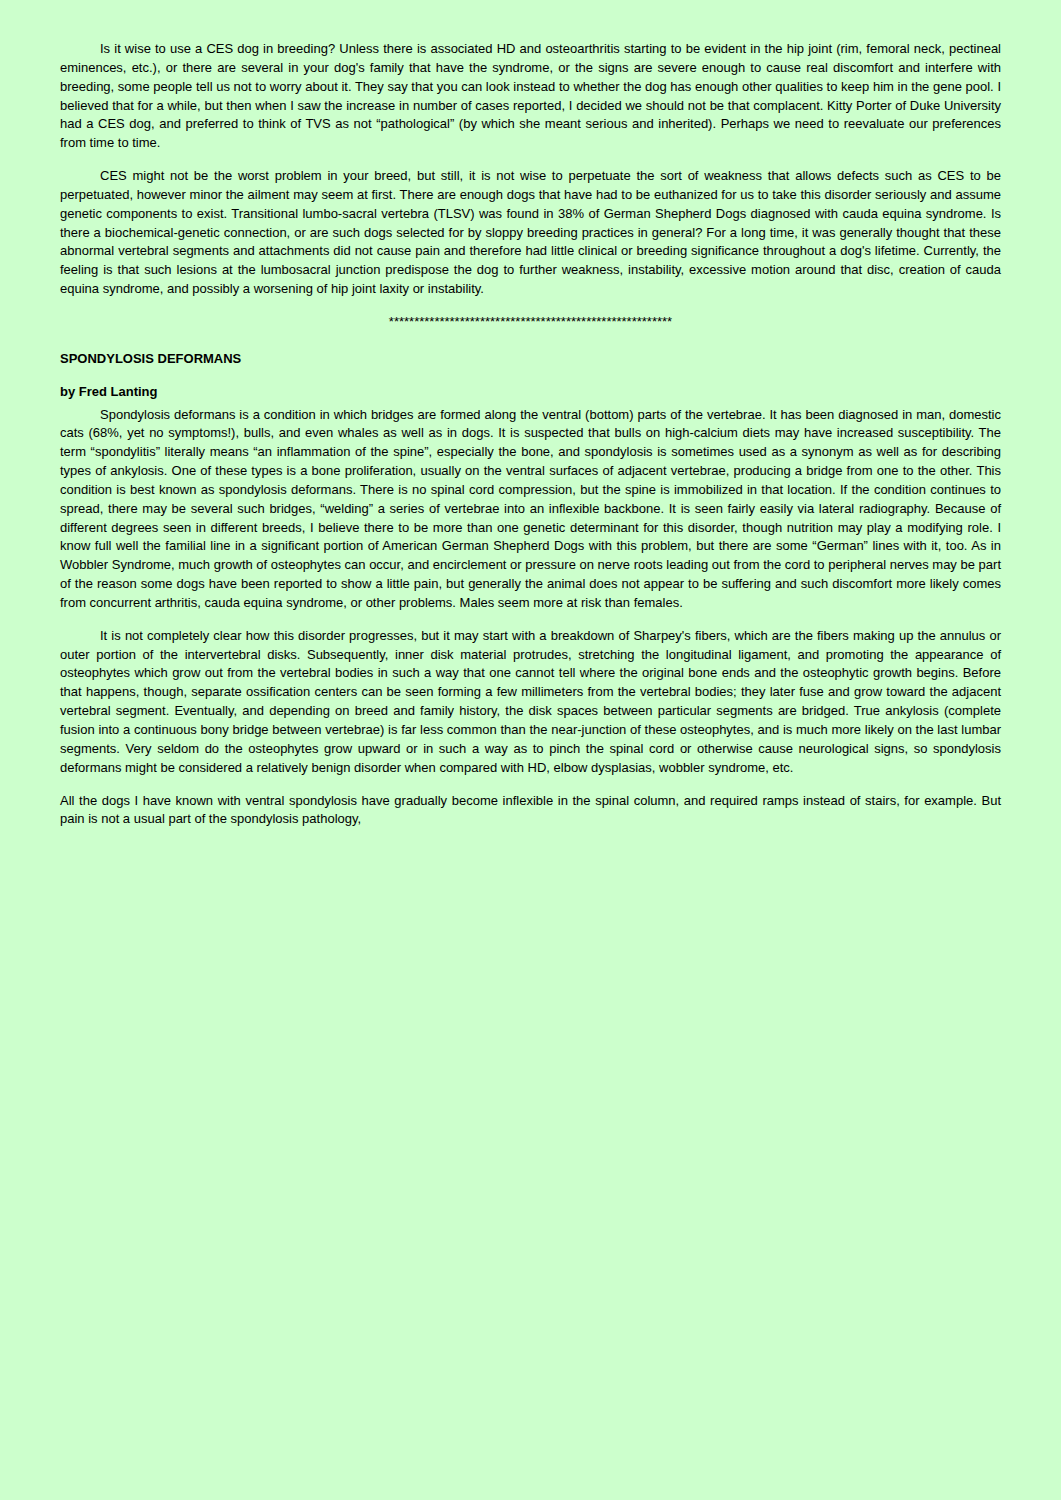Is it wise to use a CES dog in breeding? Unless there is associated HD and osteoarthritis starting to be evident in the hip joint (rim, femoral neck, pectineal eminences, etc.), or there are several in your dog's family that have the syndrome, or the signs are severe enough to cause real discomfort and interfere with breeding, some people tell us not to worry about it. They say that you can look instead to whether the dog has enough other qualities to keep him in the gene pool. I believed that for a while, but then when I saw the increase in number of cases reported, I decided we should not be that complacent. Kitty Porter of Duke University had a CES dog, and preferred to think of TVS as not “pathological” (by which she meant serious and inherited). Perhaps we need to reevaluate our preferences from time to time.
CES might not be the worst problem in your breed, but still, it is not wise to perpetuate the sort of weakness that allows defects such as CES to be perpetuated, however minor the ailment may seem at first. There are enough dogs that have had to be euthanized for us to take this disorder seriously and assume genetic components to exist. Transitional lumbo-sacral vertebra (TLSV) was found in 38% of German Shepherd Dogs diagnosed with cauda equina syndrome. Is there a biochemical-genetic connection, or are such dogs selected for by sloppy breeding practices in general? For a long time, it was generally thought that these abnormal vertebral segments and attachments did not cause pain and therefore had little clinical or breeding significance throughout a dog's lifetime. Currently, the feeling is that such lesions at the lumbosacral junction predispose the dog to further weakness, instability, excessive motion around that disc, creation of cauda equina syndrome, and possibly a worsening of hip joint laxity or instability.
********************************************************
SPONDYLOSIS DEFORMANS
by Fred Lanting
Spondylosis deformans is a condition in which bridges are formed along the ventral (bottom) parts of the vertebrae. It has been diagnosed in man, domestic cats (68%, yet no symptoms!), bulls, and even whales as well as in dogs. It is suspected that bulls on high-calcium diets may have increased susceptibility. The term “spondylitis” literally means “an inflammation of the spine”, especially the bone, and spondylosis is sometimes used as a synonym as well as for describing types of ankylosis. One of these types is a bone proliferation, usually on the ventral surfaces of adjacent vertebrae, producing a bridge from one to the other. This condition is best known as spondylosis deformans. There is no spinal cord compression, but the spine is immobilized in that location. If the condition continues to spread, there may be several such bridges, “welding” a series of vertebrae into an inflexible backbone. It is seen fairly easily via lateral radiography. Because of different degrees seen in different breeds, I believe there to be more than one genetic determinant for this disorder, though nutrition may play a modifying role. I know full well the familial line in a significant portion of American German Shepherd Dogs with this problem, but there are some “German” lines with it, too. As in Wobbler Syndrome, much growth of osteophytes can occur, and encirclement or pressure on nerve roots leading out from the cord to peripheral nerves may be part of the reason some dogs have been reported to show a little pain, but generally the animal does not appear to be suffering and such discomfort more likely comes from concurrent arthritis, cauda equina syndrome, or other problems. Males seem more at risk than females.
It is not completely clear how this disorder progresses, but it may start with a breakdown of Sharpey's fibers, which are the fibers making up the annulus or outer portion of the intervertebral disks. Subsequently, inner disk material protrudes, stretching the longitudinal ligament, and promoting the appearance of osteophytes which grow out from the vertebral bodies in such a way that one cannot tell where the original bone ends and the osteophytic growth begins. Before that happens, though, separate ossification centers can be seen forming a few millimeters from the vertebral bodies; they later fuse and grow toward the adjacent vertebral segment. Eventually, and depending on breed and family history, the disk spaces between particular segments are bridged. True ankylosis (complete fusion into a continuous bony bridge between vertebrae) is far less common than the near-junction of these osteophytes, and is much more likely on the last lumbar segments. Very seldom do the osteophytes grow upward or in such a way as to pinch the spinal cord or otherwise cause neurological signs, so spondylosis deformans might be considered a relatively benign disorder when compared with HD, elbow dysplasias, wobbler syndrome, etc.
All the dogs I have known with ventral spondylosis have gradually become inflexible in the spinal column, and required ramps instead of stairs, for example. But pain is not a usual part of the spondylosis pathology,